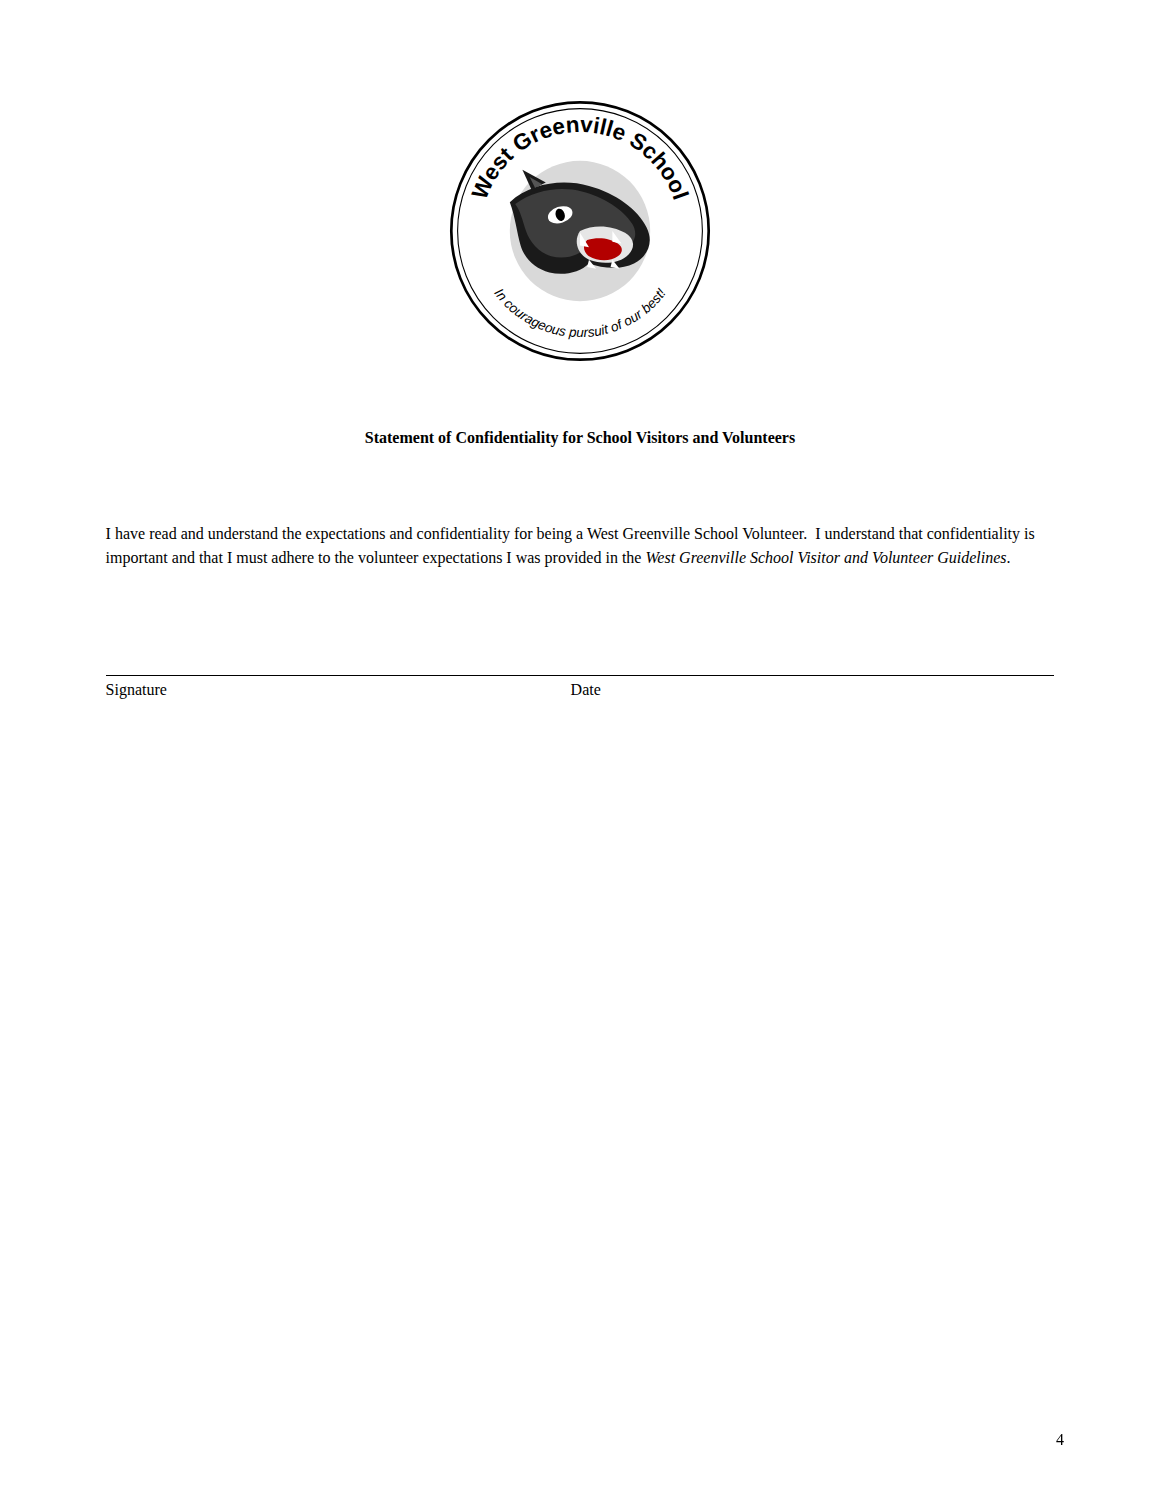West Greenville School In courageous pursuit of our best!
Statement of Confidentiality for School Visitors and Volunteers
I have read and understand the expectations and confidentiality for being a West Greenville School Volunteer. I understand that confidentiality is important and that I must adhere to the volunteer expectations I was provided in the West Greenville School Visitor and Volunteer Guidelines.
Signature Date
4